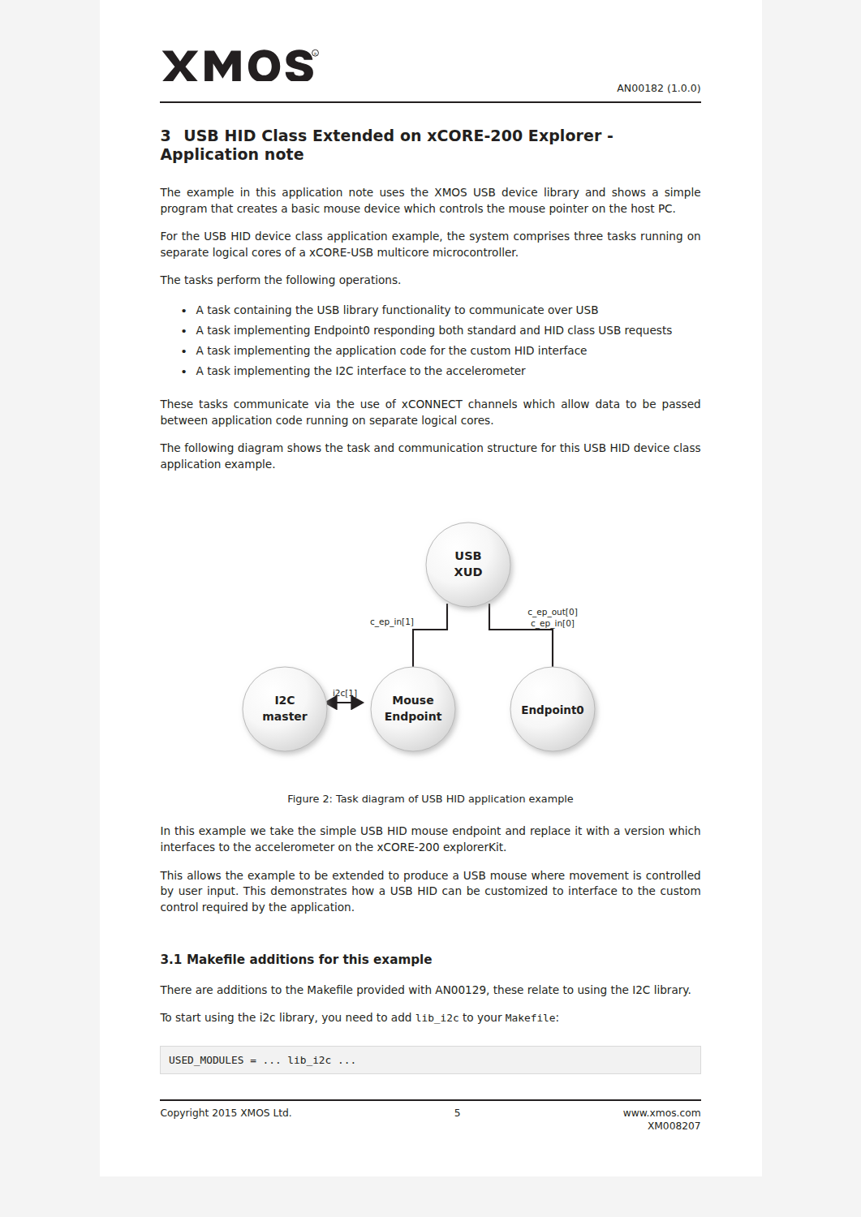R
AN00182 (1.0.0)
3 USB HID Class Extended on xCORE-200 Explorer - Application note
The example in this application note uses the XMOS USB device library and shows a simple program that creates a basic mouse device which controls the mouse pointer on the host PC.
For the USB HID device class application example, the system comprises three tasks running on separate logical cores of a xCORE-USB multicore microcontroller.
The tasks perform the following operations.
A task containing the USB library functionality to communicate over USB
A task implementing Endpoint0 responding both standard and HID class USB requests
A task implementing the application code for the custom HID interface
A task implementing the I2C interface to the accelerometer
These tasks communicate via the use of xCONNECT channels which allow data to be passed between application code running on separate logical cores.
The following diagram shows the task and communication structure for this USB HID device class application example.
USB XUD Mouse Endpoint I2C master Endpoint0 c_ep_in[1] c_ep_out[0] c_ep_in[0] i2c[1]
Figure 2: Task diagram of USB HID application example
In this example we take the simple USB HID mouse endpoint and replace it with a version which interfaces to the accelerometer on the xCORE-200 explorerKit.
This allows the example to be extended to produce a USB mouse where movement is controlled by user input. This demonstrates how a USB HID can be customized to interface to the custom control required by the application.
3.1 Makefile additions for this example
There are additions to the Makefile provided with AN00129, these relate to using the I2C library.
To start using the i2c library, you need to add lib_i2c to your Makefile:
USED_MODULES = ... lib_i2c ...
Copyright 2015 XMOS Ltd.
5
www.xmos.com
XM008207